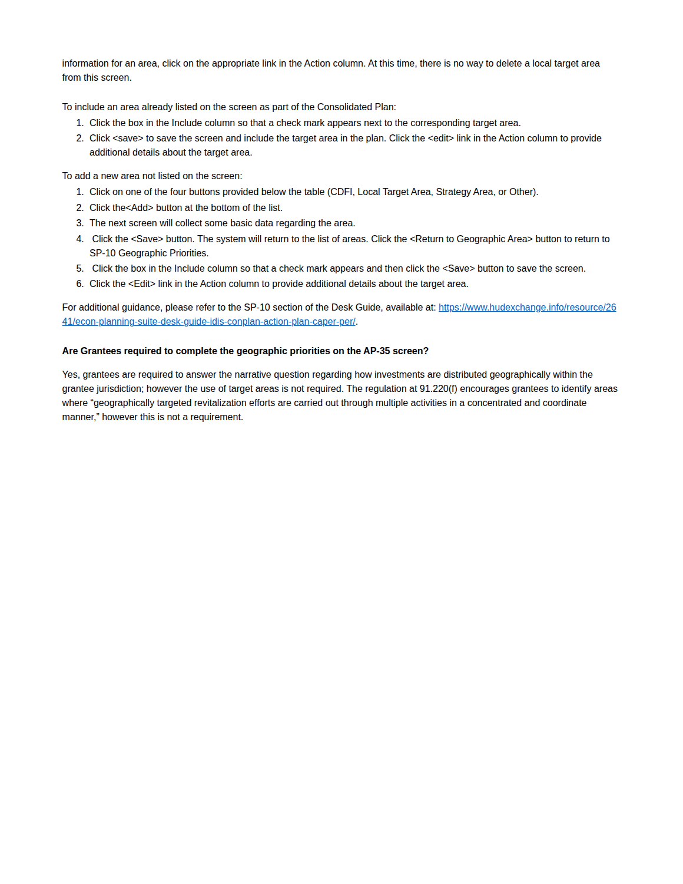information for an area, click on the appropriate link in the Action column. At this time, there is no way to delete a local target area from this screen.
To include an area already listed on the screen as part of the Consolidated Plan:
Click the box in the Include column so that a check mark appears next to the corresponding target area.
Click <save> to save the screen and include the target area in the plan. Click the <edit> link in the Action column to provide additional details about the target area.
To add a new area not listed on the screen:
Click on one of the four buttons provided below the table (CDFI, Local Target Area, Strategy Area, or Other).
Click the<Add> button at the bottom of the list.
The next screen will collect some basic data regarding the area.
Click the <Save> button. The system will return to the list of areas. Click the <Return to Geographic Area> button to return to SP-10 Geographic Priorities.
Click the box in the Include column so that a check mark appears and then click the <Save> button to save the screen.
Click the <Edit> link in the Action column to provide additional details about the target area.
For additional guidance, please refer to the SP-10 section of the Desk Guide, available at: https://www.hudexchange.info/resource/2641/econ-planning-suite-desk-guide-idis-conplan-action-plan-caper-per/.
Are Grantees required to complete the geographic priorities on the AP-35 screen?
Yes, grantees are required to answer the narrative question regarding how investments are distributed geographically within the grantee jurisdiction; however the use of target areas is not required. The regulation at 91.220(f) encourages grantees to identify areas where “geographically targeted revitalization efforts are carried out through multiple activities in a concentrated and coordinate manner,” however this is not a requirement.